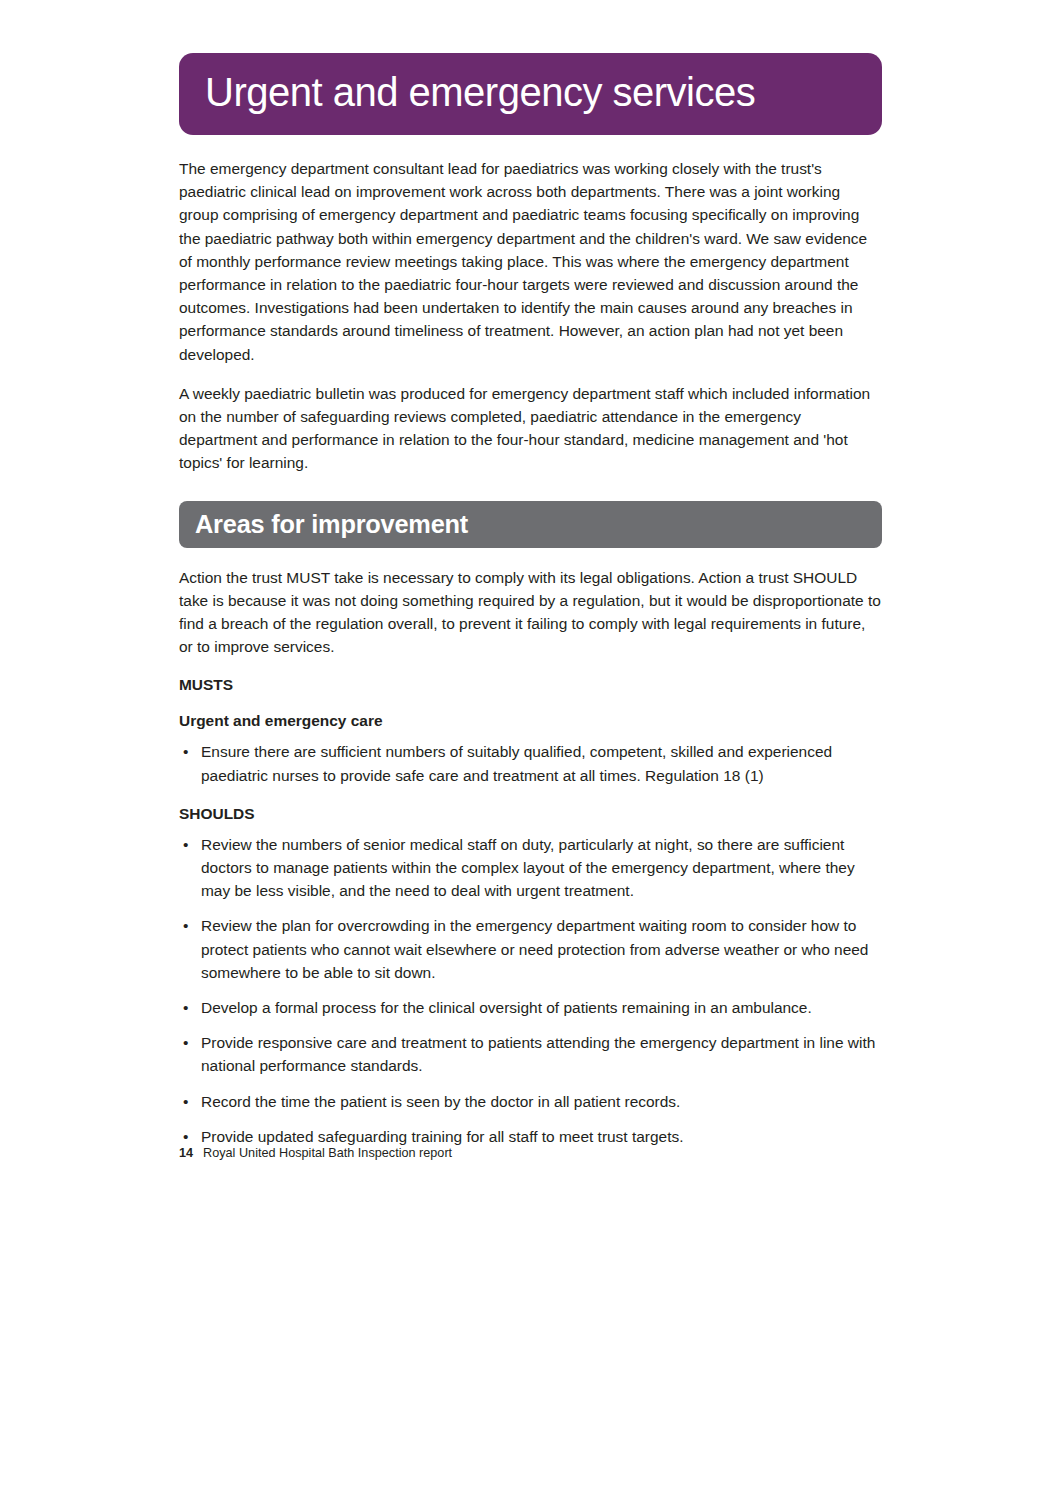Urgent and emergency services
The emergency department consultant lead for paediatrics was working closely with the trust's paediatric clinical lead on improvement work across both departments. There was a joint working group comprising of emergency department and paediatric teams focusing specifically on improving the paediatric pathway both within emergency department and the children's ward. We saw evidence of monthly performance review meetings taking place. This was where the emergency department performance in relation to the paediatric four-hour targets were reviewed and discussion around the outcomes. Investigations had been undertaken to identify the main causes around any breaches in performance standards around timeliness of treatment. However, an action plan had not yet been developed.
A weekly paediatric bulletin was produced for emergency department staff which included information on the number of safeguarding reviews completed, paediatric attendance in the emergency department and performance in relation to the four-hour standard, medicine management and 'hot topics' for learning.
Areas for improvement
Action the trust MUST take is necessary to comply with its legal obligations. Action a trust SHOULD take is because it was not doing something required by a regulation, but it would be disproportionate to find a breach of the regulation overall, to prevent it failing to comply with legal requirements in future, or to improve services.
MUSTS
Urgent and emergency care
Ensure there are sufficient numbers of suitably qualified, competent, skilled and experienced paediatric nurses to provide safe care and treatment at all times. Regulation 18 (1)
SHOULDS
Review the numbers of senior medical staff on duty, particularly at night, so there are sufficient doctors to manage patients within the complex layout of the emergency department, where they may be less visible, and the need to deal with urgent treatment.
Review the plan for overcrowding in the emergency department waiting room to consider how to protect patients who cannot wait elsewhere or need protection from adverse weather or who need somewhere to be able to sit down.
Develop a formal process for the clinical oversight of patients remaining in an ambulance.
Provide responsive care and treatment to patients attending the emergency department in line with national performance standards.
Record the time the patient is seen by the doctor in all patient records.
Provide updated safeguarding training for all staff to meet trust targets.
14 Royal United Hospital Bath Inspection report